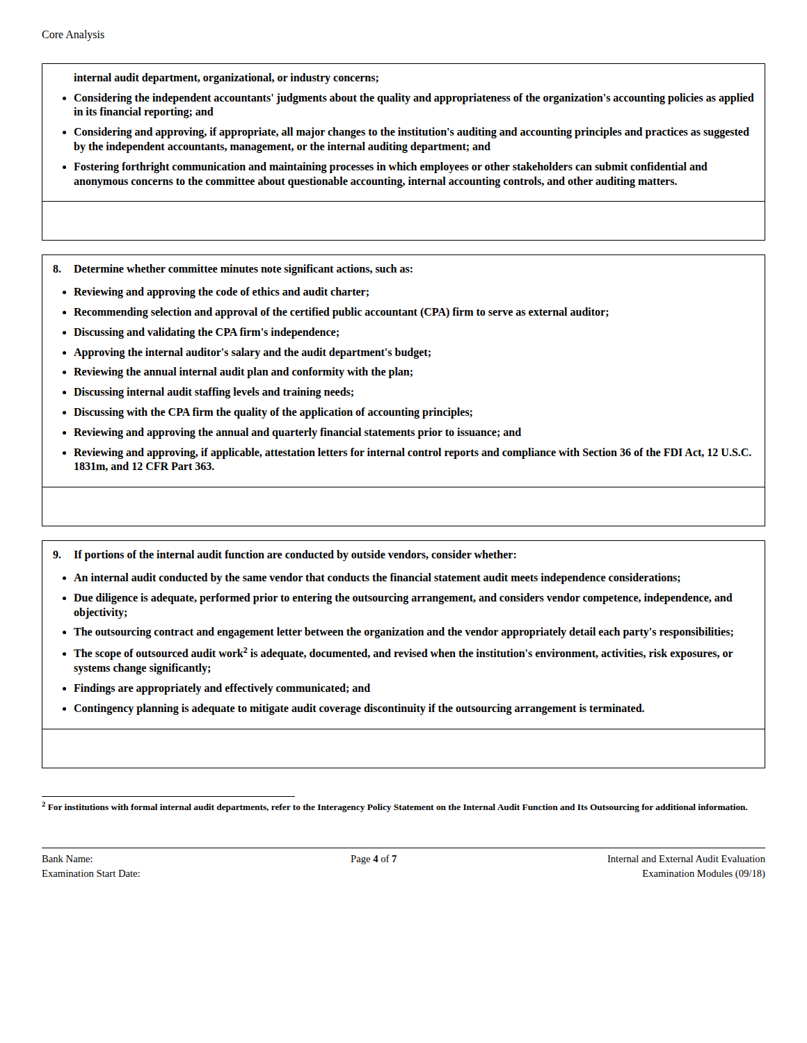Core Analysis
internal audit department, organizational, or industry concerns;
Considering the independent accountants' judgments about the quality and appropriateness of the organization's accounting policies as applied in its financial reporting; and
Considering and approving, if appropriate, all major changes to the institution's auditing and accounting principles and practices as suggested by the independent accountants, management, or the internal auditing department; and
Fostering forthright communication and maintaining processes in which employees or other stakeholders can submit confidential and anonymous concerns to the committee about questionable accounting, internal accounting controls, and other auditing matters.
8. Determine whether committee minutes note significant actions, such as:
Reviewing and approving the code of ethics and audit charter;
Recommending selection and approval of the certified public accountant (CPA) firm to serve as external auditor;
Discussing and validating the CPA firm's independence;
Approving the internal auditor's salary and the audit department's budget;
Reviewing the annual internal audit plan and conformity with the plan;
Discussing internal audit staffing levels and training needs;
Discussing with the CPA firm the quality of the application of accounting principles;
Reviewing and approving the annual and quarterly financial statements prior to issuance; and
Reviewing and approving, if applicable, attestation letters for internal control reports and compliance with Section 36 of the FDI Act, 12 U.S.C. 1831m, and 12 CFR Part 363.
9. If portions of the internal audit function are conducted by outside vendors, consider whether:
An internal audit conducted by the same vendor that conducts the financial statement audit meets independence considerations;
Due diligence is adequate, performed prior to entering the outsourcing arrangement, and considers vendor competence, independence, and objectivity;
The outsourcing contract and engagement letter between the organization and the vendor appropriately detail each party's responsibilities;
The scope of outsourced audit work2 is adequate, documented, and revised when the institution's environment, activities, risk exposures, or systems change significantly;
Findings are appropriately and effectively communicated; and
Contingency planning is adequate to mitigate audit coverage discontinuity if the outsourcing arrangement is terminated.
2 For institutions with formal internal audit departments, refer to the Interagency Policy Statement on the Internal Audit Function and Its Outsourcing for additional information.
Bank Name:
Examination Start Date:
Page 4 of 7
Internal and External Audit Evaluation
Examination Modules (09/18)